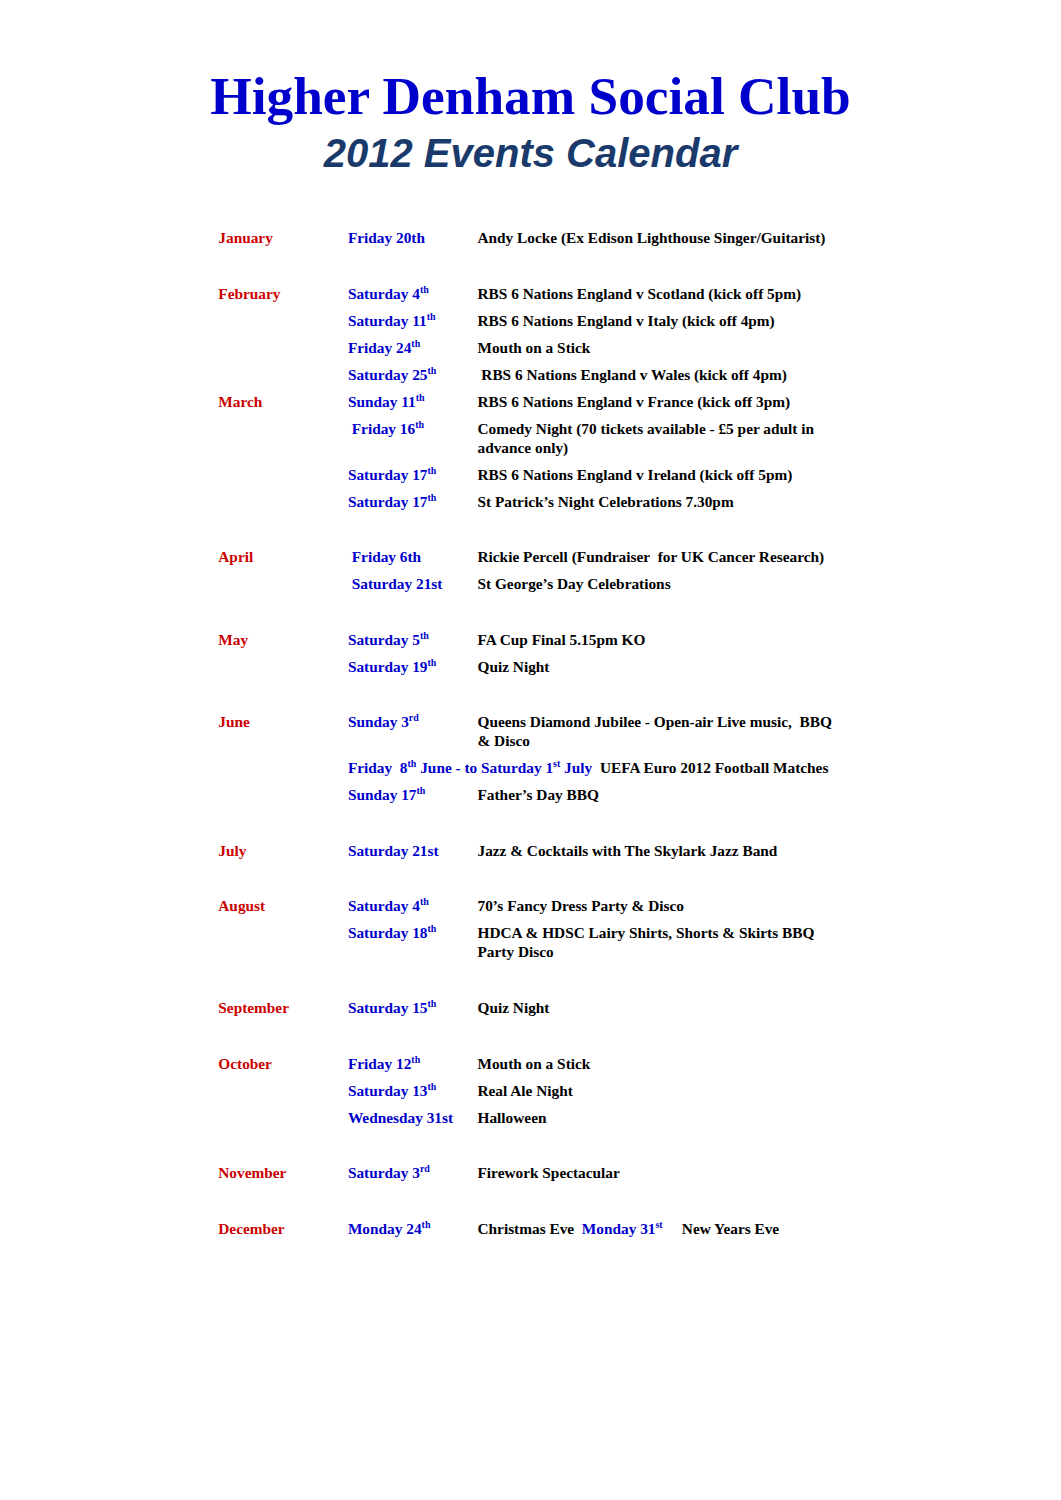Higher Denham Social Club
2012 Events Calendar
| January | Friday 20th | Andy Locke (Ex Edison Lighthouse Singer/Guitarist) |
| February | Saturday 4 th | RBS 6 Nations England v Scotland (kick off 5pm) |
| | Saturday 11 th | RBS 6 Nations England v Italy (kick off 4pm) |
| | Friday 24 th | Mouth on a Stick |
| | Saturday 25 th | RBS 6 Nations England v Wales (kick off 4pm) |
| March | Sunday 11 th | RBS 6 Nations England v France (kick off 3pm) |
| | Friday 16 th | Comedy Night (70 tickets available - £5 per adult in advance only) |
| | Saturday 17 th | RBS 6 Nations England v Ireland (kick off 5pm) |
| | Saturday 17 th | St Patrick’s Night Celebrations 7.30pm |
| April | Friday 6th | Rickie Percell (Fundraiser for UK Cancer Research) |
| | Saturday 21st | St George’s Day Celebrations |
| May | Saturday 5 th | FA Cup Final 5.15pm KO |
| | Saturday 19 th | Quiz Night |
| June | Sunday 3 rd | Queens Diamond Jubilee - Open-air Live music, BBQ & Disco |
| | Friday 8 th June - to Saturday 1 st July UEFA Euro 2012 Football Matches |
| | Sunday 17 th | Father’s Day BBQ |
| July | Saturday 21st | Jazz & Cocktails with The Skylark Jazz Band |
| August | Saturday 4 th | 70’s Fancy Dress Party & Disco |
| | Saturday 18 th | HDCA & HDSC Lairy Shirts, Shorts & Skirts BBQ Party Disco |
| September | Saturday 15 th | Quiz Night |
| October | Friday 12 th | Mouth on a Stick |
| | Saturday 13 th | Real Ale Night |
| | Wednesday 31st | Halloween |
| November | Saturday 3 rd | Firework Spectacular |
| December | Monday 24 th | Christmas Eve Monday 31 st New Years Eve |